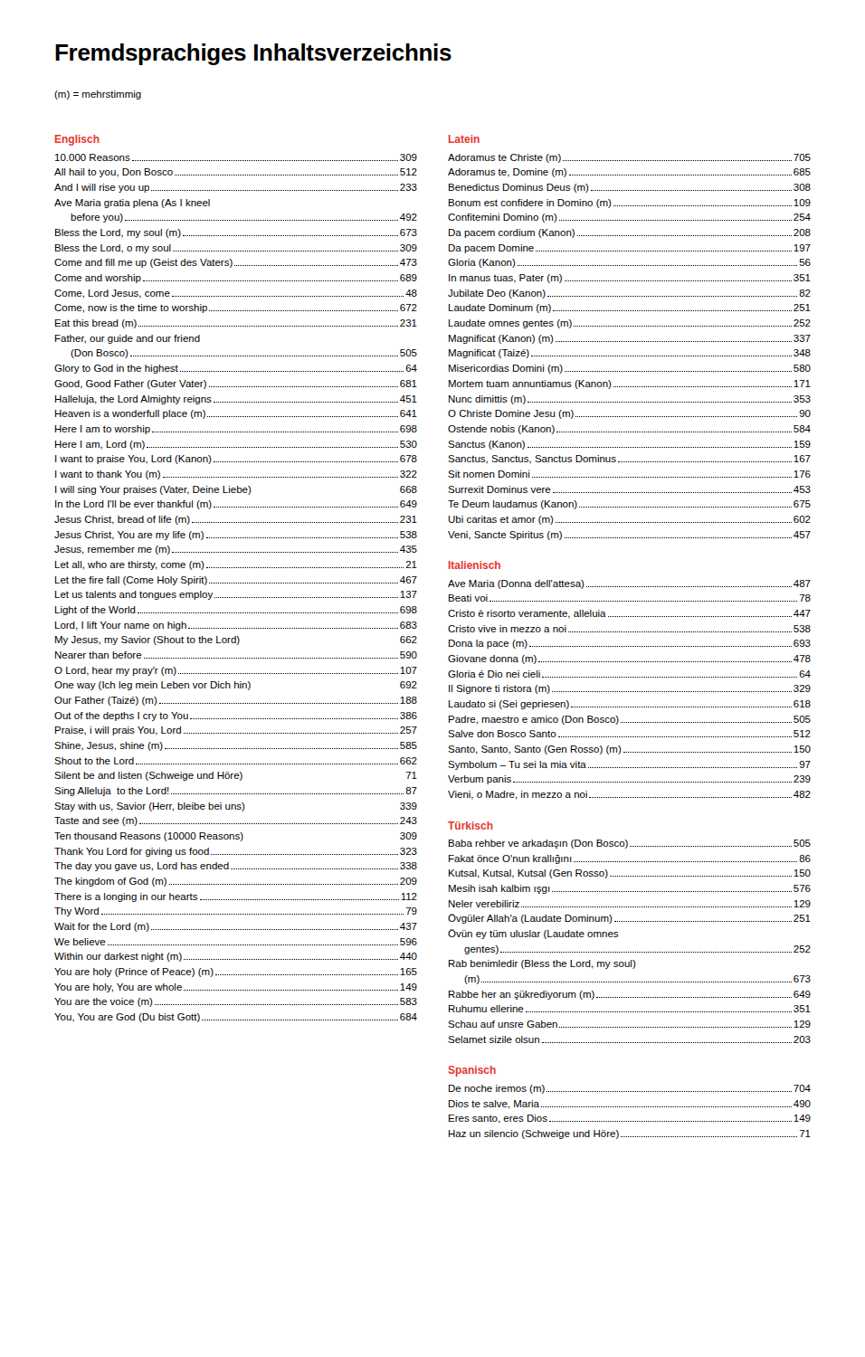Fremdsprachiges Inhaltsverzeichnis
(m) = mehrstimmig
Englisch
10.000 Reasons 309
All hail to you, Don Bosco 512
And I will rise you up 233
Ave Maria gratia plena (As I kneel
before you) 492
Bless the Lord, my soul (m) 673
Bless the Lord, o my soul 309
Come and fill me up (Geist des Vaters) 473
Come and worship 689
Come, Lord Jesus, come 48
Come, now is the time to worship 672
Eat this bread (m) 231
Father, our guide and our friend
(Don Bosco) 505
Glory to God in the highest 64
Good, Good Father (Guter Vater) 681
Halleluja, the Lord Almighty reigns 451
Heaven is a wonderfull place (m) 641
Here I am to worship 698
Here I am, Lord (m) 530
I want to praise You, Lord (Kanon) 678
I want to thank You (m) 322
I will sing Your praises (Vater, Deine Liebe) 668
In the Lord I'll be ever thankful (m) 649
Jesus Christ, bread of life (m) 231
Jesus Christ, You are my life (m) 538
Jesus, remember me (m) 435
Let all, who are thirsty, come (m) 21
Let the fire fall (Come Holy Spirit) 467
Let us talents and tongues employ 137
Light of the World 698
Lord, I lift Your name on high 683
My Jesus, my Savior (Shout to the Lord) 662
Nearer than before 590
O Lord, hear my pray′r (m) 107
One way (Ich leg mein Leben vor Dich hin) 692
Our Father (Taizé) (m) 188
Out of the depths I cry to You 386
Praise, i will prais You, Lord 257
Shine, Jesus, shine (m) 585
Shout to the Lord 662
Silent be and listen (Schweige und Höre) 71
Sing Alleluja to the Lord! 87
Stay with us, Savior (Herr, bleibe bei uns) 339
Taste and see (m) 243
Ten thousand Reasons (10000 Reasons) 309
Thank You Lord for giving us food 323
The day you gave us, Lord has ended 338
The kingdom of God (m) 209
There is a longing in our hearts 112
Thy Word 79
Wait for the Lord (m) 437
We believe 596
Within our darkest night (m) 440
You are holy (Prince of Peace) (m) 165
You are holy, You are whole 149
You are the voice (m) 583
You, You are God (Du bist Gott) 684
Latein
Adoramus te Christe (m) 705
Adoramus te, Domine (m) 685
Benedictus Dominus Deus (m) 308
Bonum est confidere in Domino (m) 109
Confitemini Domino (m) 254
Da pacem cordium (Kanon) 208
Da pacem Domine 197
Gloria (Kanon) 56
In manus tuas, Pater (m) 351
Jubilate Deo (Kanon) 82
Laudate Dominum (m) 251
Laudate omnes gentes (m) 252
Magnificat (Kanon) (m) 337
Magnificat (Taizé) 348
Misericordias Domini (m) 580
Mortem tuam annuntiamus (Kanon) 171
Nunc dimittis (m) 353
O Christe Domine Jesu (m) 90
Ostende nobis (Kanon) 584
Sanctus (Kanon) 159
Sanctus, Sanctus, Sanctus Dominus 167
Sit nomen Domini 176
Surrexit Dominus vere 453
Te Deum laudamus (Kanon) 675
Ubi caritas et amor (m) 602
Veni, Sancte Spiritus (m) 457
Italienisch
Ave Maria (Donna dell'attesa) 487
Beati voi 78
Cristo è risorto veramente, alleluia 447
Cristo vive in mezzo a noi 538
Dona la pace (m) 693
Giovane donna (m) 478
Gloria é Dio nei cieli 64
Il Signore ti ristora (m) 329
Laudato si (Sei gepriesen) 618
Padre, maestro e amico (Don Bosco) 505
Salve don Bosco Santo 512
Santo, Santo, Santo (Gen Rosso) (m) 150
Symbolum – Tu sei la mia vita 97
Verbum panis 239
Vieni, o Madre, in mezzo a noi 482
Türkisch
Baba rehber ve arkadaşın (Don Bosco) 505
Fakat önce O'nun krallığını 86
Kutsal, Kutsal, Kutsal (Gen Rosso) 150
Mesih isah kalbim ışgı 576
Neler verebiliriz 129
Övgüler Allah'a (Laudate Dominum) 251
Övün ey tüm uluslar (Laudate omnes
gentes) 252
Rab benimledir (Bless the Lord, my soul)
(m) 673
Rabbe her an şükrediyorum (m) 649
Ruhumu ellerine 351
Schau auf unsre Gaben 129
Selamet sizile olsun 203
Spanisch
De noche iremos (m) 704
Dios te salve, Maria 490
Eres santo, eres Dios 149
Haz un silencio (Schweige und Höre) 71